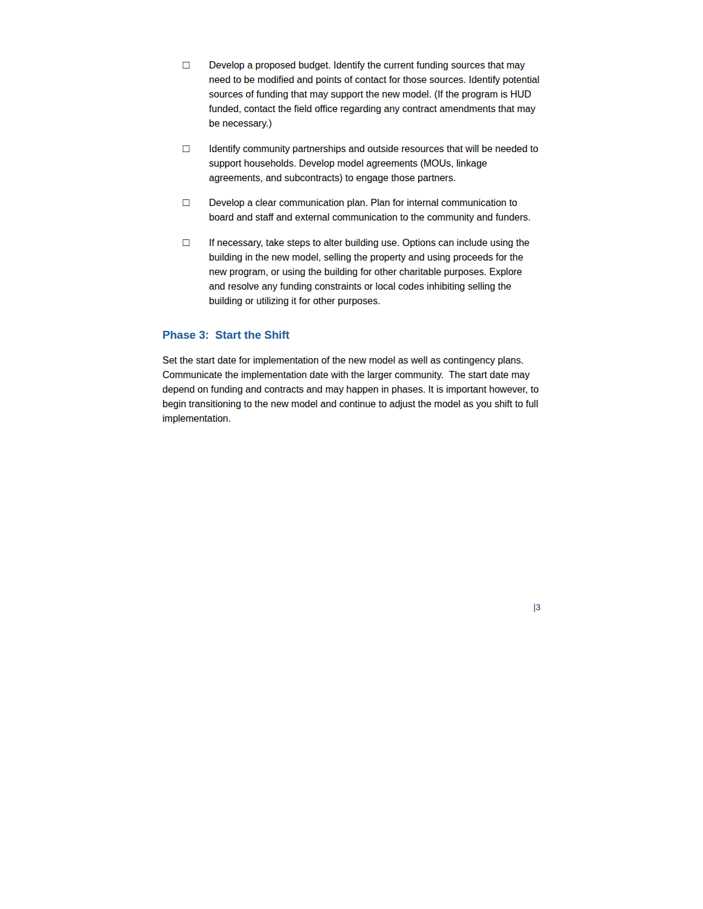Develop a proposed budget. Identify the current funding sources that may need to be modified and points of contact for those sources. Identify potential sources of funding that may support the new model. (If the program is HUD funded, contact the field office regarding any contract amendments that may be necessary.)
Identify community partnerships and outside resources that will be needed to support households. Develop model agreements (MOUs, linkage agreements, and subcontracts) to engage those partners.
Develop a clear communication plan. Plan for internal communication to board and staff and external communication to the community and funders.
If necessary, take steps to alter building use. Options can include using the building in the new model, selling the property and using proceeds for the new program, or using the building for other charitable purposes. Explore and resolve any funding constraints or local codes inhibiting selling the building or utilizing it for other purposes.
Phase 3: Start the Shift
Set the start date for implementation of the new model as well as contingency plans. Communicate the implementation date with the larger community. The start date may depend on funding and contracts and may happen in phases. It is important however, to begin transitioning to the new model and continue to adjust the model as you shift to full implementation.
|3